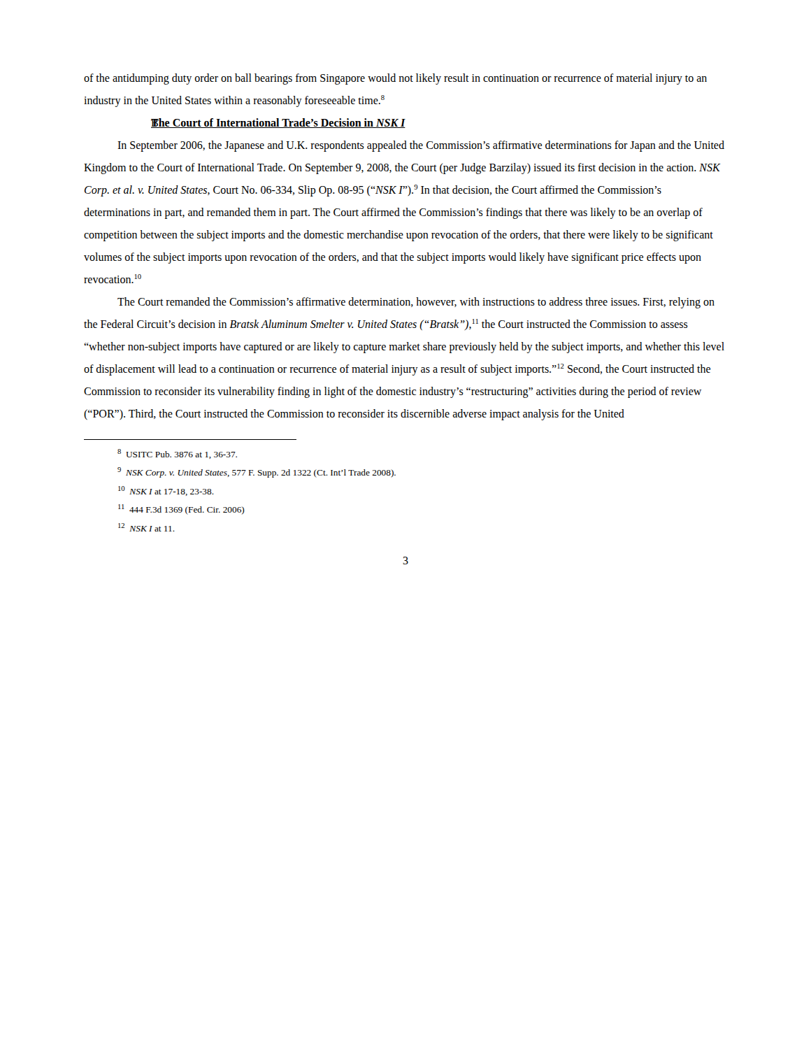of the antidumping duty order on ball bearings from Singapore would not likely result in continuation or recurrence of material injury to an industry in the United States within a reasonably foreseeable time.8
B. The Court of International Trade’s Decision in NSK I
In September 2006, the Japanese and U.K. respondents appealed the Commission’s affirmative determinations for Japan and the United Kingdom to the Court of International Trade. On September 9, 2008, the Court (per Judge Barzilay) issued its first decision in the action. NSK Corp. et al. v. United States, Court No. 06-334, Slip Op. 08-95 (“NSK I”).9 In that decision, the Court affirmed the Commission’s determinations in part, and remanded them in part. The Court affirmed the Commission’s findings that there was likely to be an overlap of competition between the subject imports and the domestic merchandise upon revocation of the orders, that there were likely to be significant volumes of the subject imports upon revocation of the orders, and that the subject imports would likely have significant price effects upon revocation.10
The Court remanded the Commission’s affirmative determination, however, with instructions to address three issues. First, relying on the Federal Circuit’s decision in Bratsk Aluminum Smelter v. United States (“Bratsk”),11 the Court instructed the Commission to assess “whether non-subject imports have captured or are likely to capture market share previously held by the subject imports, and whether this level of displacement will lead to a continuation or recurrence of material injury as a result of subject imports.”12 Second, the Court instructed the Commission to reconsider its vulnerability finding in light of the domestic industry’s “restructuring” activities during the period of review (“POR”). Third, the Court instructed the Commission to reconsider its discernible adverse impact analysis for the United
8 USITC Pub. 3876 at 1, 36-37.
9 NSK Corp. v. United States, 577 F. Supp. 2d 1322 (Ct. Int’l Trade 2008).
10 NSK I at 17-18, 23-38.
11 444 F.3d 1369 (Fed. Cir. 2006)
12 NSK I at 11.
3